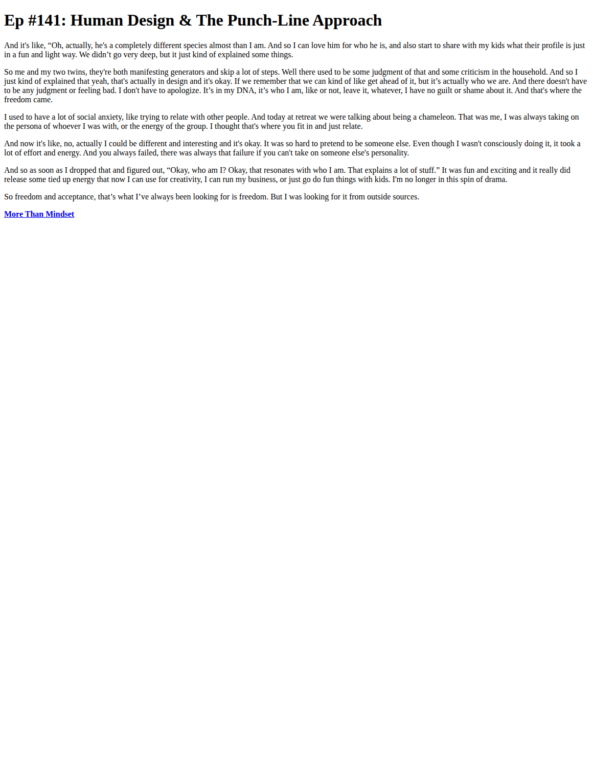Ep #141: Human Design & The Punch-Line Approach
And it's like, “Oh, actually, he's a completely different species almost than I am. And so I can love him for who he is, and also start to share with my kids what their profile is just in a fun and light way. We didn’t go very deep, but it just kind of explained some things.
So me and my two twins, they're both manifesting generators and skip a lot of steps. Well there used to be some judgment of that and some criticism in the household. And so I just kind of explained that yeah, that's actually in design and it's okay. If we remember that we can kind of like get ahead of it, but it’s actually who we are. And there doesn't have to be any judgment or feeling bad. I don't have to apologize. It’s in my DNA, it’s who I am, like or not, leave it, whatever, I have no guilt or shame about it. And that's where the freedom came.
I used to have a lot of social anxiety, like trying to relate with other people. And today at retreat we were talking about being a chameleon. That was me, I was always taking on the persona of whoever I was with, or the energy of the group. I thought that's where you fit in and just relate.
And now it's like, no, actually I could be different and interesting and it's okay. It was so hard to pretend to be someone else. Even though I wasn't consciously doing it, it took a lot of effort and energy. And you always failed, there was always that failure if you can't take on someone else's personality.
And so as soon as I dropped that and figured out, “Okay, who am I? Okay, that resonates with who I am. That explains a lot of stuff.” It was fun and exciting and it really did release some tied up energy that now I can use for creativity, I can run my business, or just go do fun things with kids. I'm no longer in this spin of drama.
So freedom and acceptance, that’s what I’ve always been looking for is freedom. But I was looking for it from outside sources.
More Than Mindset